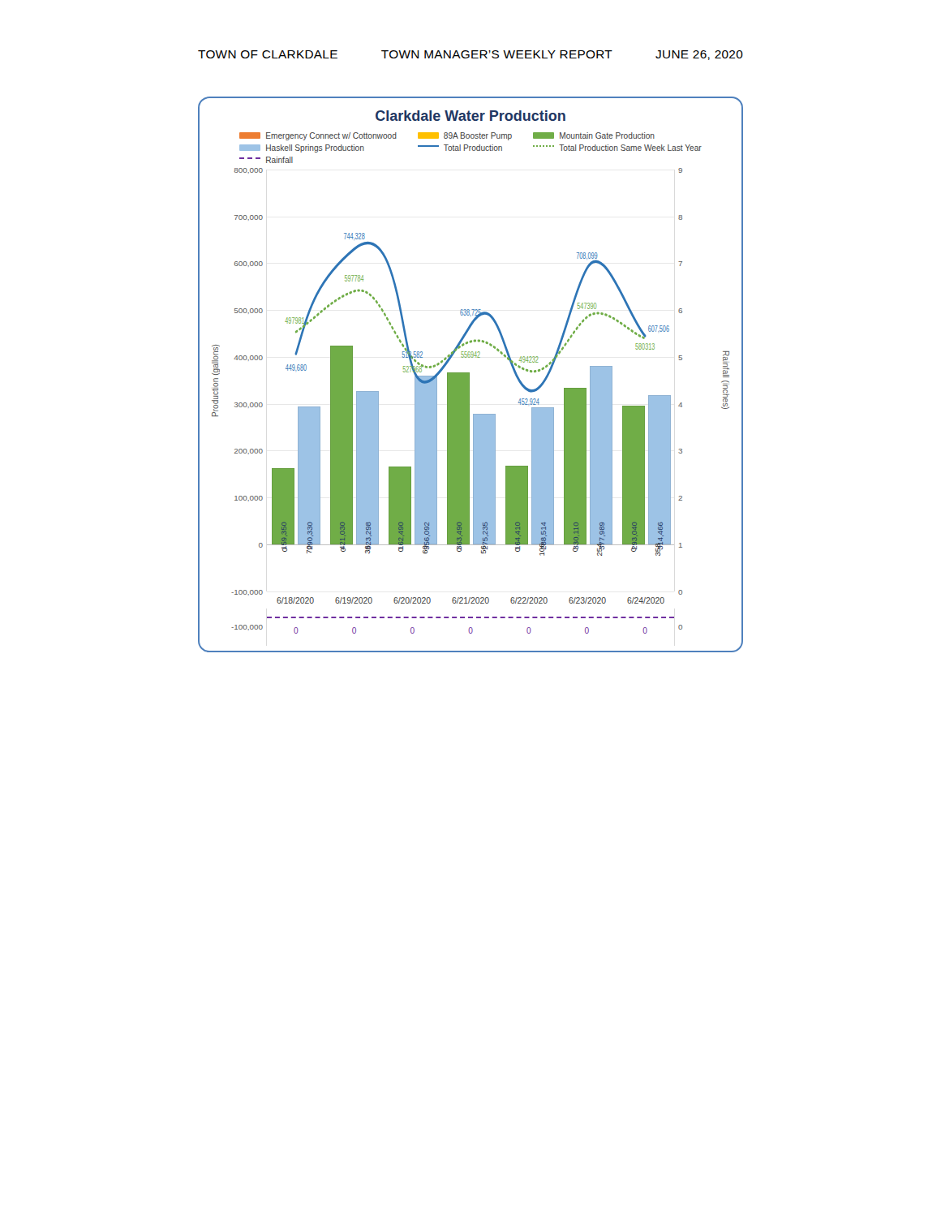TOWN OF CLARKDALE
TOWN MANAGER’S WEEKLY REPORT
JUNE 26, 2020
Clarkdale Water Production
Emergency Connect w/ Cottonwood
89A Booster Pump
Mountain Gate Production
Haskell Springs Production
Total Production
Total Production Same Week Last Year
Rainfall
Production (gallons)
800,000 700,000 600,000 500,000 400,000 300,000 200,000 100,000 0 -100,000
159,350
290,330
421,030
323,298
162,490
356,092
363,490
275,235
164,410
288,514
330,110
377,989
293,040
314,466
070
036
060
056
0106
0254
0358
449,680 744,328 518,582 638,725 452,924 708,099 607,506 497981 597784 527968 556942 494232 547390 580313
9 8 7 6 5 4 3 2 1 0
Rainfall (inches)
6/18/2020
6/19/2020
6/20/2020
6/21/2020
6/22/2020
6/23/2020
6/24/2020
-100,000
0
0
0
0
0
0
0
0